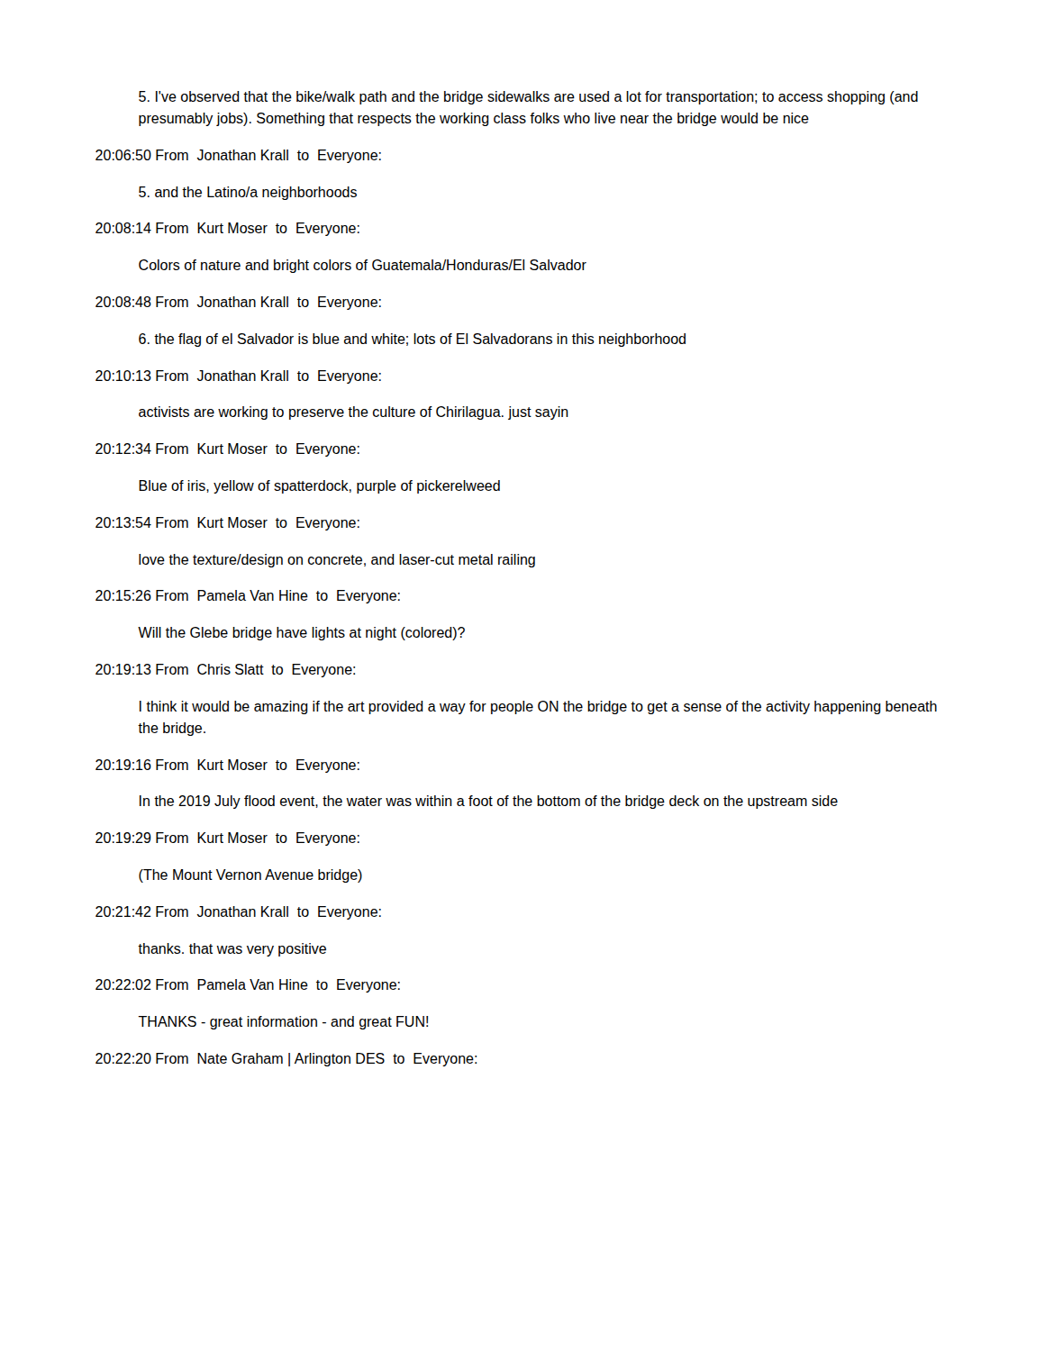5. I've observed that the bike/walk path and the bridge sidewalks are used a lot for transportation; to access shopping (and presumably jobs). Something that respects the working class folks who live near the bridge would be nice
20:06:50 From Jonathan Krall to Everyone:
5. and the Latino/a neighborhoods
20:08:14 From Kurt Moser to Everyone:
Colors of nature and bright colors of Guatemala/Honduras/El Salvador
20:08:48 From Jonathan Krall to Everyone:
6. the flag of el Salvador is blue and white; lots of El Salvadorans in this neighborhood
20:10:13 From Jonathan Krall to Everyone:
activists are working to preserve the culture of Chirilagua. just sayin
20:12:34 From Kurt Moser to Everyone:
Blue of iris, yellow of spatterdock, purple of pickerelweed
20:13:54 From Kurt Moser to Everyone:
love the texture/design on concrete, and laser-cut metal railing
20:15:26 From Pamela Van Hine to Everyone:
Will the Glebe bridge have lights at night (colored)?
20:19:13 From Chris Slatt to Everyone:
I think it would be amazing if the art provided a way for people ON the bridge to get a sense of the activity happening beneath the bridge.
20:19:16 From Kurt Moser to Everyone:
In the 2019 July flood event, the water was within a foot of the bottom of the bridge deck on the upstream side
20:19:29 From Kurt Moser to Everyone:
(The Mount Vernon Avenue bridge)
20:21:42 From Jonathan Krall to Everyone:
thanks. that was very positive
20:22:02 From Pamela Van Hine to Everyone:
THANKS - great information - and great FUN!
20:22:20 From Nate Graham | Arlington DES to Everyone: